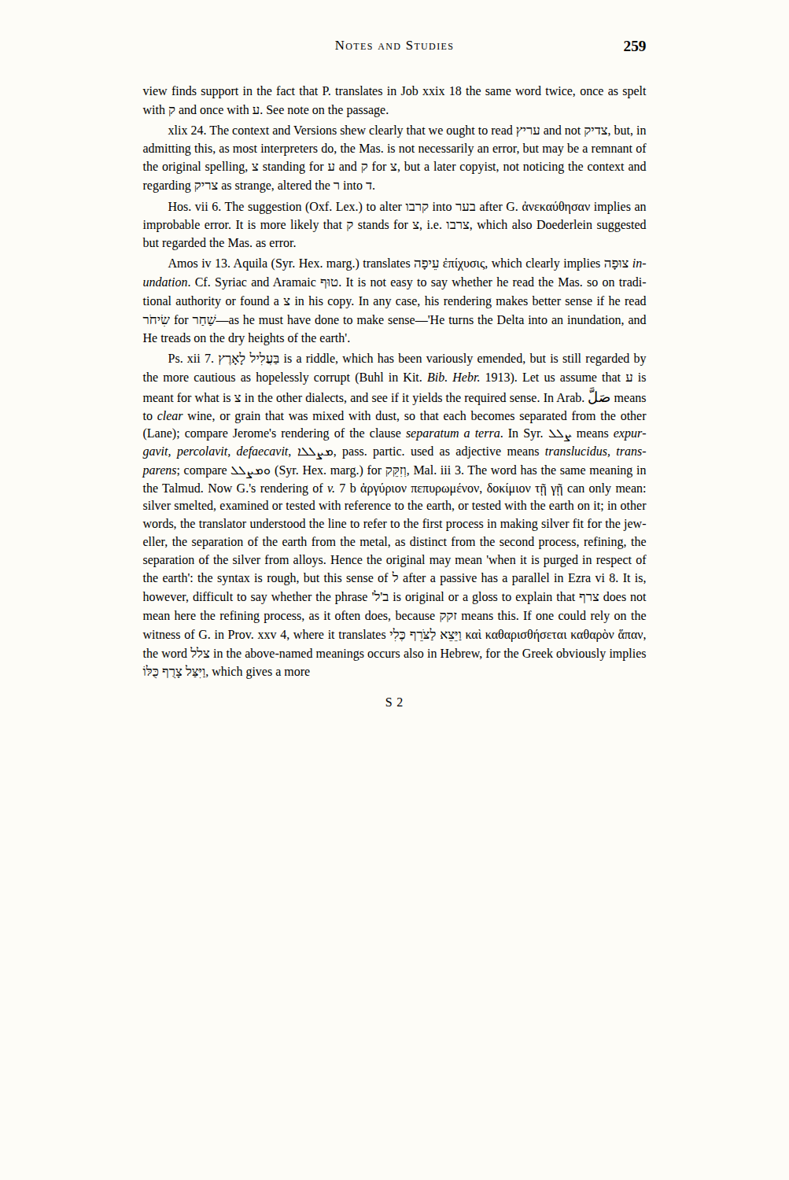Notes and Studies 259
view finds support in the fact that P. translates in Job xxix 18 the same word twice, once as spelt with ק and once with ע. See note on the passage.
xlix 24. The context and Versions shew clearly that we ought to read עריץ and not צדיק, but, in admitting this, as most interpreters do, the Mas. is not necessarily an error, but may be a remnant of the original spelling, צ standing for ע and ק for צ, but a later copyist, not noticing the context and regarding צריק as strange, altered the ר into ד.
Hos. vii 6. The suggestion (Oxf. Lex.) to alter קרבו into בער after G. ἀνεκαύθησαν implies an improbable error. It is more likely that ק stands for צ, i.e. צרבו, which also Doederlein suggested but regarded the Mas. as error.
Amos iv 13. Aquila (Syr. Hex. marg.) translates עֵיפָה ἐπίχυσις, which clearly implies צוּפָה inundation. Cf. Syriac and Aramaic טוּף. It is not easy to say whether he read the Mas. so on traditional authority or found a צ in his copy. In any case, his rendering makes better sense if he read שִׂיחֹר for שַׁחַר—as he must have done to make sense—'He turns the Delta into an inundation, and He treads on the dry heights of the earth'.
Ps. xii 7. בַּעֲלִיל לָאָרֶץ is a riddle, which has been variously emended, but is still regarded by the more cautious as hopelessly corrupt (Buhl in Kit. Bib. Hebr. 1913). Let us assume that ע is meant for what is צ in the other dialects, and see if it yields the required sense. In Arab. صَلَّ means to clear wine, or grain that was mixed with dust, so that each becomes separated from the other (Lane); compare Jerome's rendering of the clause separatum a terra. In Syr. ܨܠܠ means expurgavit, percolavit, defaecavit, ܡܨܠܠܐ, pass. partic. used as adjective means translucidus, transparens; compare ܘܡܨܠܠ (Syr. Hex. marg.) for וְזִקֵּק, Mal. iii 3. The word has the same meaning in the Talmud. Now G.'s rendering of v. 7 b ἀργύριον πεπυρωμένον, δοκίμιον τῇ γῇ can only mean: silver smelted, examined or tested with reference to the earth, or tested with the earth on it; in other words, the translator understood the line to refer to the first process in making silver fit for the jeweller, the separation of the earth from the metal, as distinct from the second process, refining, the separation of the silver from alloys. Hence the original may mean 'when it is purged in respect of the earth': the syntax is rough, but this sense of ל after a passive has a parallel in Ezra vi 8. It is, however, difficult to say whether the phrase ב'ל' is original or a gloss to explain that צרף does not mean here the refining process, as it often does, because זקק means this. If one could rely on the witness of G. in Prov. xxv 4, where it translates וַיֵּצֵא לַצֹּרֵף כֶּלִי καὶ καθαρισθήσεται καθαρὸν ἅπαν, the word צלל in the above-named meanings occurs also in Hebrew, for the Greek obviously implies וַיִּצַּל צָרֻף כֻּלּוֹ, which gives a more
S 2